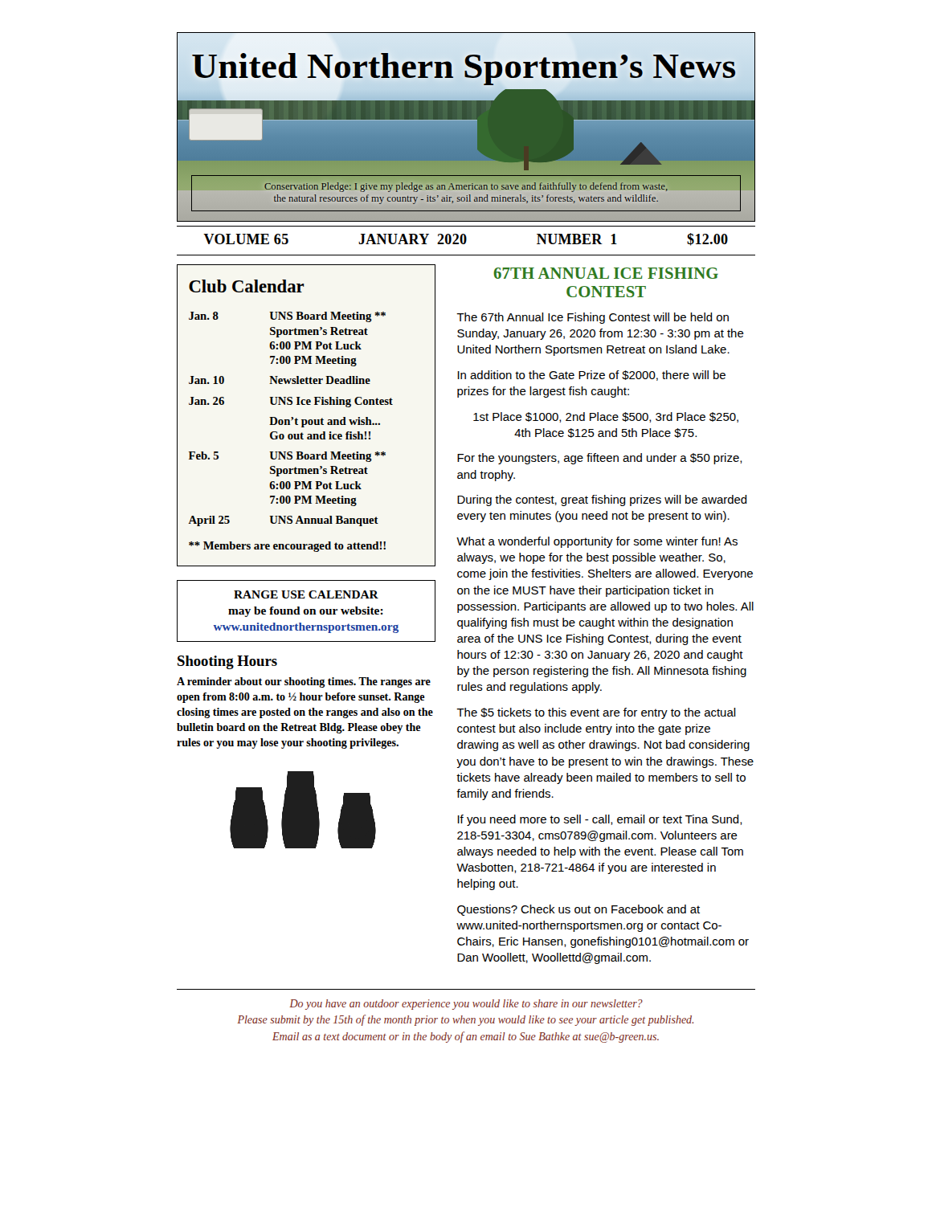United Northern Sportmen’s News
Conservation Pledge: I give my pledge as an American to save and faithfully to defend from waste,
the natural resources of my country - its’ air, soil and minerals, its’ forests, waters and wildlife.
VOLUME 65 JANUARY 2020 NUMBER 1 $12.00
Club Calendar
| Jan. 8 | UNS Board Meeting ** Sportmen’s Retreat 6:00 PM Pot Luck 7:00 PM Meeting |
| Jan. 10 | Newsletter Deadline |
| Jan. 26 | UNS Ice Fishing Contest |
| | Don’t pout and wish... Go out and ice fish!! |
| Feb. 5 | UNS Board Meeting ** Sportmen’s Retreat 6:00 PM Pot Luck 7:00 PM Meeting |
| April 25 | UNS Annual Banquet |
** Members are encouraged to attend!!
RANGE USE CALENDAR
may be found on our website:
www.unitednorthernsportsmen.org
Shooting Hours
A reminder about our shooting times. The ranges are open from 8:00 a.m. to ½ hour before sunset. Range closing times are posted on the ranges and also on the bulletin board on the Retreat Bldg. Please obey the rules or you may lose your shooting privileges.
67TH ANNUAL ICE FISHING CONTEST
The 67th Annual Ice Fishing Contest will be held on Sunday, January 26, 2020 from 12:30 - 3:30 pm at the United Northern Sportsmen Retreat on Island Lake.
In addition to the Gate Prize of $2000, there will be prizes for the largest fish caught:
1st Place $1000, 2nd Place $500, 3rd Place $250,
4th Place $125 and 5th Place $75.
For the youngsters, age fifteen and under a $50 prize, and trophy.
During the contest, great fishing prizes will be awarded every ten minutes (you need not be present to win).
What a wonderful opportunity for some winter fun! As always, we hope for the best possible weather. So, come join the festivities. Shelters are allowed. Everyone on the ice MUST have their participation ticket in possession. Participants are allowed up to two holes. All qualifying fish must be caught within the designation area of the UNS Ice Fishing Contest, during the event hours of 12:30 - 3:30 on January 26, 2020 and caught by the person registering the fish. All Minnesota fishing rules and regulations apply.
The $5 tickets to this event are for entry to the actual contest but also include entry into the gate prize drawing as well as other drawings. Not bad considering you don’t have to be present to win the drawings. These tickets have already been mailed to members to sell to family and friends.
If you need more to sell - call, email or text Tina Sund, 218-591-3304, cms0789@gmail.com. Volunteers are always needed to help with the event. Please call Tom Wasbotten, 218-721-4864 if you are interested in helping out.
Questions? Check us out on Facebook and at www.united-northernsportsmen.org or contact Co-Chairs, Eric Hansen, gonefishing0101@hotmail.com or Dan Woollett, Woollettd@gmail.com.
Do you have an outdoor experience you would like to share in our newsletter?
Please submit by the 15th of the month prior to when you would like to see your article get published.
Email as a text document or in the body of an email to Sue Bathke at sue@b-green.us.